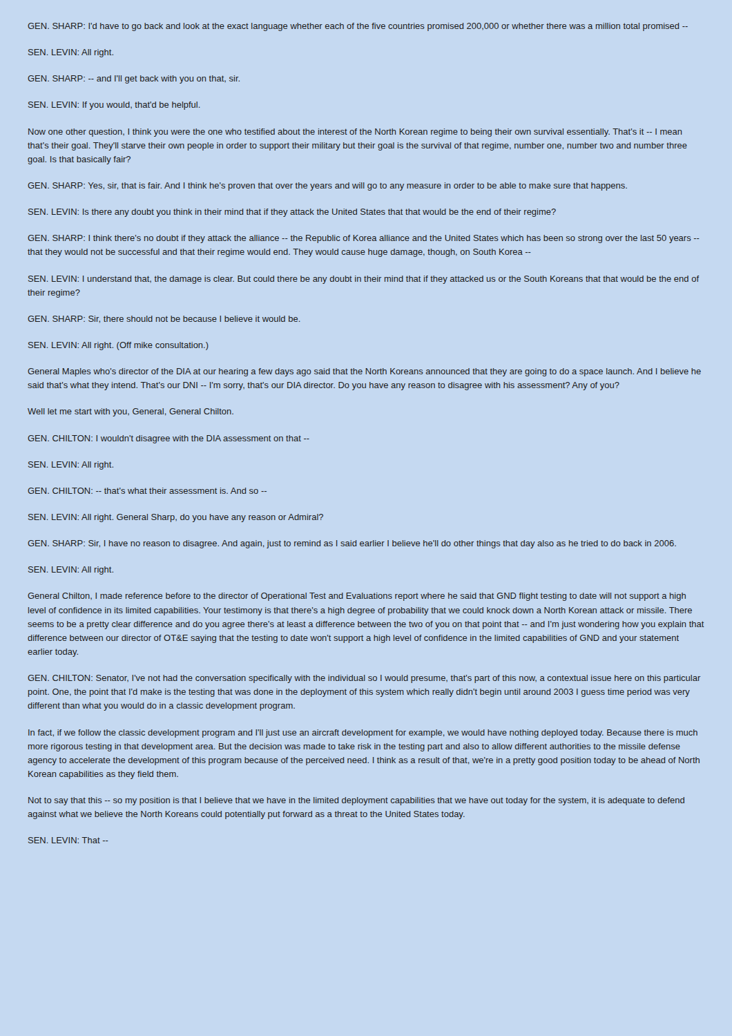GEN. SHARP: I'd have to go back and look at the exact language whether each of the five countries promised 200,000 or whether there was a million total promised --
SEN. LEVIN: All right.
GEN. SHARP: -- and I'll get back with you on that, sir.
SEN. LEVIN: If you would, that'd be helpful.
Now one other question, I think you were the one who testified about the interest of the North Korean regime to being their own survival essentially. That's it -- I mean that's their goal. They'll starve their own people in order to support their military but their goal is the survival of that regime, number one, number two and number three goal. Is that basically fair?
GEN. SHARP: Yes, sir, that is fair. And I think he's proven that over the years and will go to any measure in order to be able to make sure that happens.
SEN. LEVIN: Is there any doubt you think in their mind that if they attack the United States that that would be the end of their regime?
GEN. SHARP: I think there's no doubt if they attack the alliance -- the Republic of Korea alliance and the United States which has been so strong over the last 50 years -- that they would not be successful and that their regime would end. They would cause huge damage, though, on South Korea --
SEN. LEVIN: I understand that, the damage is clear. But could there be any doubt in their mind that if they attacked us or the South Koreans that that would be the end of their regime?
GEN. SHARP: Sir, there should not be because I believe it would be.
SEN. LEVIN: All right. (Off mike consultation.)
General Maples who's director of the DIA at our hearing a few days ago said that the North Koreans announced that they are going to do a space launch. And I believe he said that's what they intend. That's our DNI -- I'm sorry, that's our DIA director. Do you have any reason to disagree with his assessment? Any of you?
Well let me start with you, General, General Chilton.
GEN. CHILTON: I wouldn't disagree with the DIA assessment on that --
SEN. LEVIN: All right.
GEN. CHILTON: -- that's what their assessment is. And so --
SEN. LEVIN: All right. General Sharp, do you have any reason or Admiral?
GEN. SHARP: Sir, I have no reason to disagree. And again, just to remind as I said earlier I believe he'll do other things that day also as he tried to do back in 2006.
SEN. LEVIN: All right.
General Chilton, I made reference before to the director of Operational Test and Evaluations report where he said that GND flight testing to date will not support a high level of confidence in its limited capabilities. Your testimony is that there's a high degree of probability that we could knock down a North Korean attack or missile. There seems to be a pretty clear difference and do you agree there's at least a difference between the two of you on that point that -- and I'm just wondering how you explain that difference between our director of OT&E saying that the testing to date won't support a high level of confidence in the limited capabilities of GND and your statement earlier today.
GEN. CHILTON: Senator, I've not had the conversation specifically with the individual so I would presume, that's part of this now, a contextual issue here on this particular point. One, the point that I'd make is the testing that was done in the deployment of this system which really didn't begin until around 2003 I guess time period was very different than what you would do in a classic development program.
In fact, if we follow the classic development program and I'll just use an aircraft development for example, we would have nothing deployed today. Because there is much more rigorous testing in that development area. But the decision was made to take risk in the testing part and also to allow different authorities to the missile defense agency to accelerate the development of this program because of the perceived need. I think as a result of that, we're in a pretty good position today to be ahead of North Korean capabilities as they field them.
Not to say that this -- so my position is that I believe that we have in the limited deployment capabilities that we have out today for the system, it is adequate to defend against what we believe the North Koreans could potentially put forward as a threat to the United States today.
SEN. LEVIN: That --